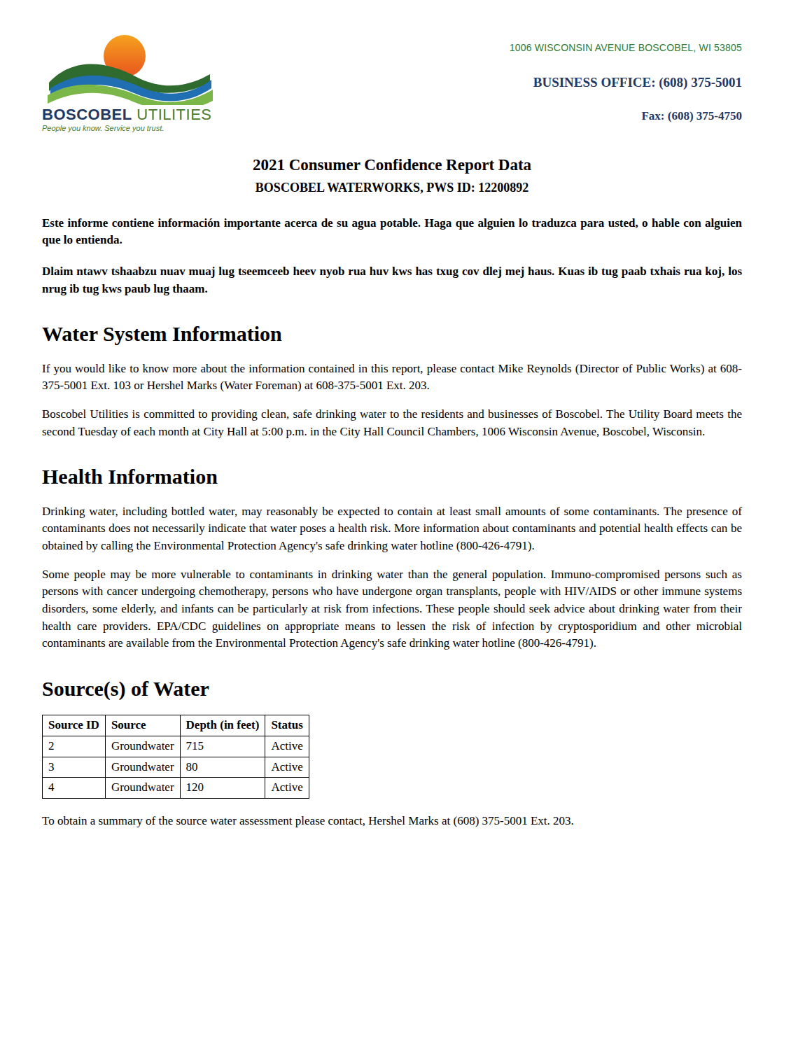BOSCOBEL UTILITIES
People you know. Service you trust.
1006 WISCONSIN AVENUE BOSCOBEL, WI 53805
BUSINESS OFFICE: (608) 375-5001
Fax: (608) 375-4750
2021 Consumer Confidence Report Data
BOSCOBEL WATERWORKS, PWS ID: 12200892
Este informe contiene información importante acerca de su agua potable. Haga que alguien lo traduzca para usted, o hable con alguien que lo entienda.
Dlaim ntawv tshaabzu nuav muaj lug tseemceeb heev nyob rua huv kws has txug cov dlej mej haus. Kuas ib tug paab txhais rua koj, los nrug ib tug kws paub lug thaam.
Water System Information
If you would like to know more about the information contained in this report, please contact Mike Reynolds (Director of Public Works) at 608-375-5001 Ext. 103 or Hershel Marks (Water Foreman) at 608-375-5001 Ext. 203.
Boscobel Utilities is committed to providing clean, safe drinking water to the residents and businesses of Boscobel. The Utility Board meets the second Tuesday of each month at City Hall at 5:00 p.m. in the City Hall Council Chambers, 1006 Wisconsin Avenue, Boscobel, Wisconsin.
Health Information
Drinking water, including bottled water, may reasonably be expected to contain at least small amounts of some contaminants. The presence of contaminants does not necessarily indicate that water poses a health risk. More information about contaminants and potential health effects can be obtained by calling the Environmental Protection Agency's safe drinking water hotline (800-426-4791).
Some people may be more vulnerable to contaminants in drinking water than the general population. Immuno-compromised persons such as persons with cancer undergoing chemotherapy, persons who have undergone organ transplants, people with HIV/AIDS or other immune systems disorders, some elderly, and infants can be particularly at risk from infections. These people should seek advice about drinking water from their health care providers. EPA/CDC guidelines on appropriate means to lessen the risk of infection by cryptosporidium and other microbial contaminants are available from the Environmental Protection Agency's safe drinking water hotline (800-426-4791).
Source(s) of Water
| Source ID | Source | Depth (in feet) | Status |
| --- | --- | --- | --- |
| 2 | Groundwater | 715 | Active |
| 3 | Groundwater | 80 | Active |
| 4 | Groundwater | 120 | Active |
To obtain a summary of the source water assessment please contact, Hershel Marks at (608) 375-5001 Ext. 203.